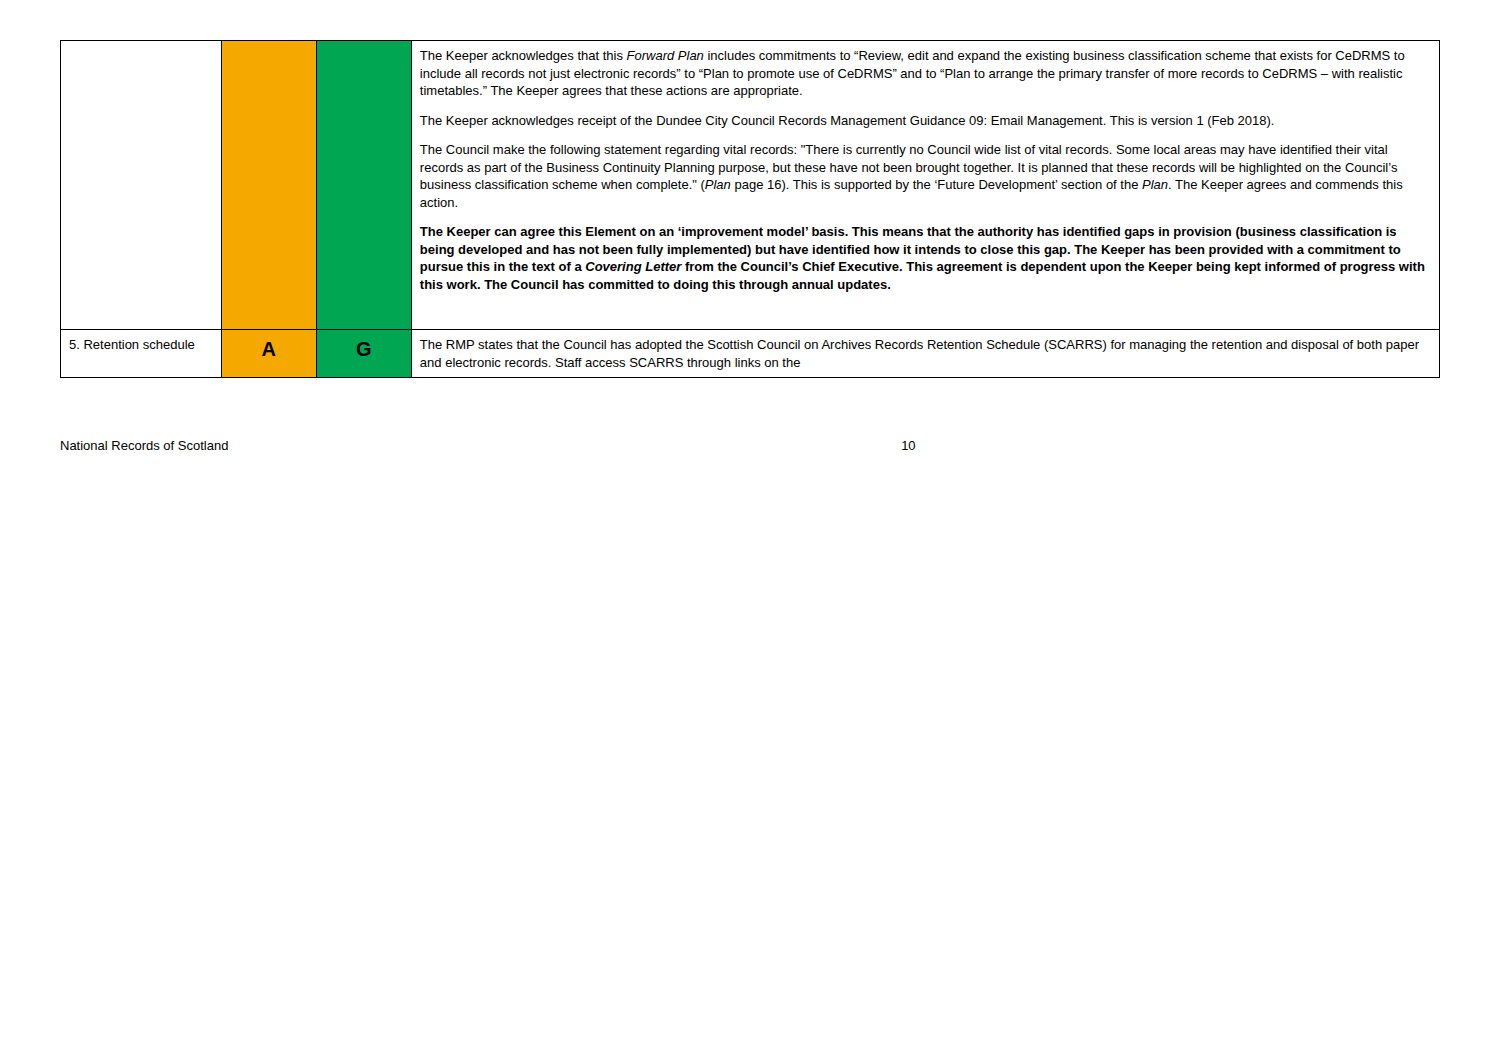| | | | The Keeper acknowledges that this Forward Plan includes commitments to “Review, edit and expand the existing business classification scheme that exists for CeDRMS to include all records not just electronic records” to “Plan to promote use of CeDRMS” and to “Plan to arrange the primary transfer of more records to CeDRMS – with realistic timetables.” The Keeper agrees that these actions are appropriate. The Keeper acknowledges receipt of the Dundee City Council Records Management Guidance 09: Email Management. This is version 1 (Feb 2018). The Council make the following statement regarding vital records: "There is currently no Council wide list of vital records. Some local areas may have identified their vital records as part of the Business Continuity Planning purpose, but these have not been brought together. It is planned that these records will be highlighted on the Council’s business classification scheme when complete." ( Plan page 16). This is supported by the ‘Future Development’ section of the Plan . The Keeper agrees and commends this action. The Keeper can agree this Element on an ‘improvement model’ basis. This means that the authority has identified gaps in provision (business classification is being developed and has not been fully implemented) but have identified how it intends to close this gap. The Keeper has been provided with a commitment to pursue this in the text of a Covering Letter from the Council’s Chief Executive. This agreement is dependent upon the Keeper being kept informed of progress with this work. The Council has committed to doing this through annual updates. |
| 5. Retention schedule | A | G | The RMP states that the Council has adopted the Scottish Council on Archives Records Retention Schedule (SCARRS) for managing the retention and disposal of both paper and electronic records. Staff access SCARRS through links on the |
National Records of Scotland 10